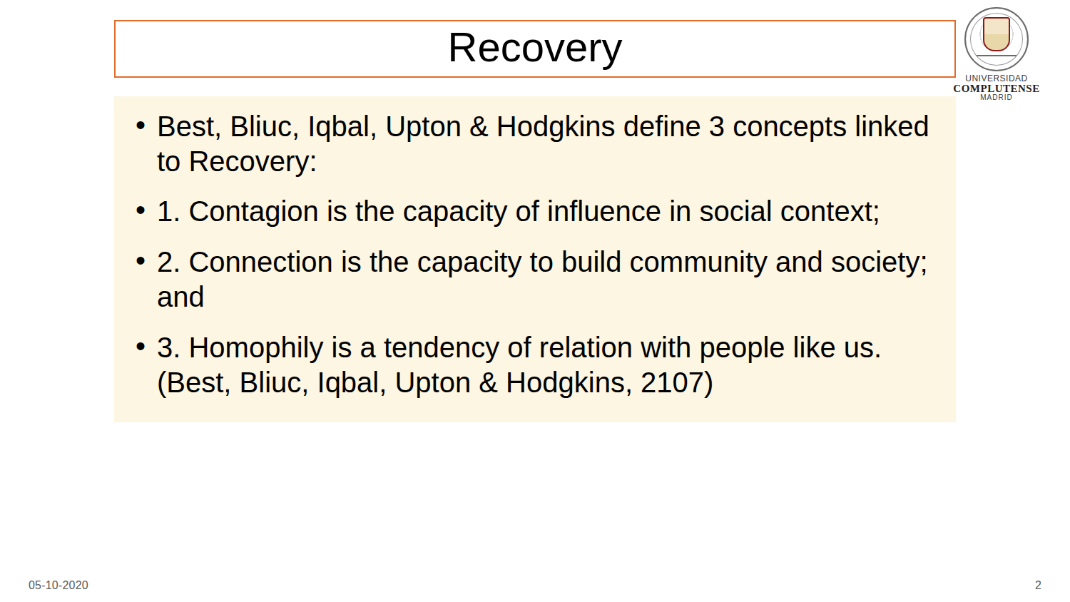Universidad
COMPLUTENSE
Madrid
Recovery
Best, Bliuc, Iqbal, Upton & Hodgkins define 3 concepts linked to Recovery:
1. Contagion is the capacity of influence in social context;
2. Connection is the capacity to build community and society; and
3. Homophily is a tendency of relation with people like us. (Best, Bliuc, Iqbal, Upton & Hodgkins, 2107)
05-10-2020
2